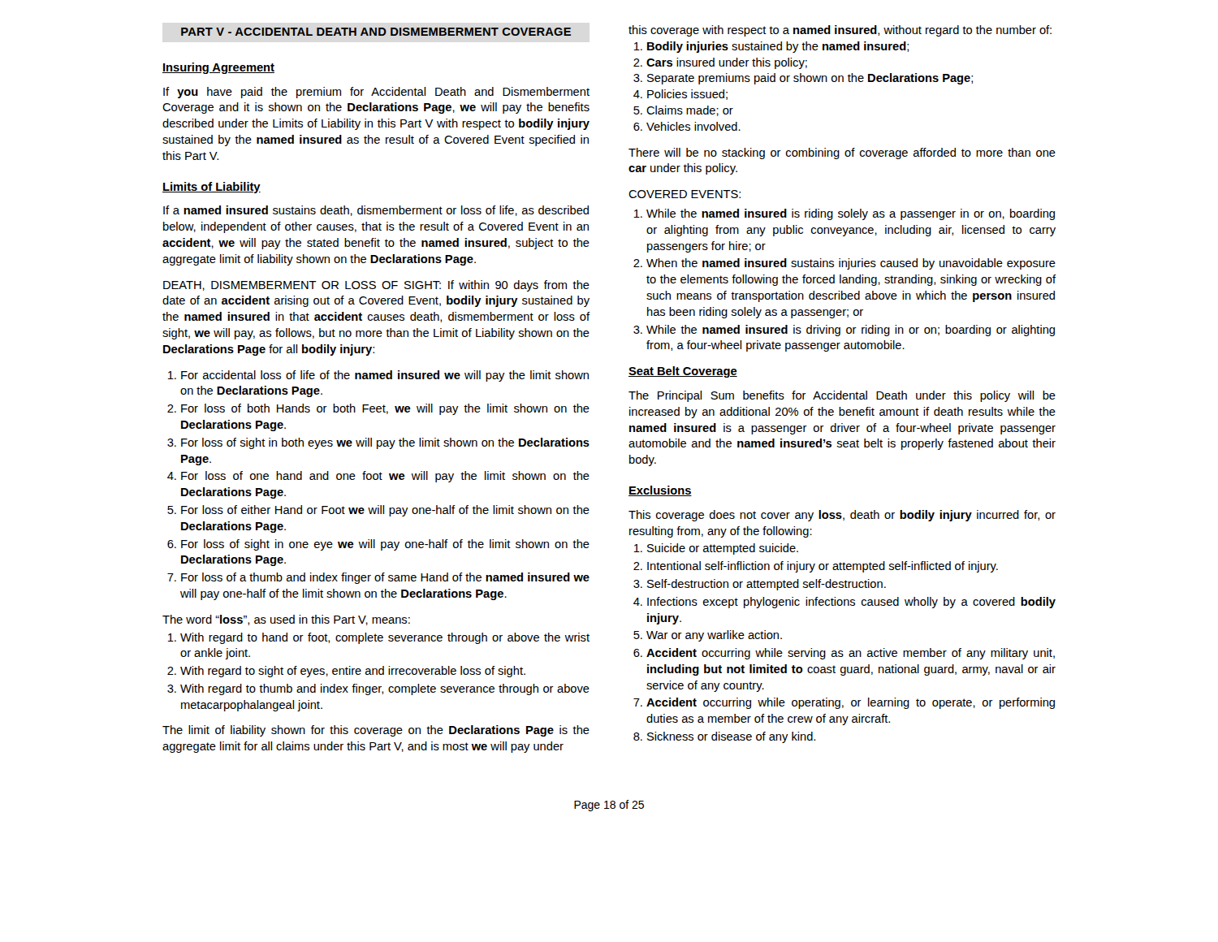PART V - ACCIDENTAL DEATH AND DISMEMBERMENT COVERAGE
Insuring Agreement
If you have paid the premium for Accidental Death and Dismemberment Coverage and it is shown on the Declarations Page, we will pay the benefits described under the Limits of Liability in this Part V with respect to bodily injury sustained by the named insured as the result of a Covered Event specified in this Part V.
Limits of Liability
If a named insured sustains death, dismemberment or loss of life, as described below, independent of other causes, that is the result of a Covered Event in an accident, we will pay the stated benefit to the named insured, subject to the aggregate limit of liability shown on the Declarations Page.
DEATH, DISMEMBERMENT OR LOSS OF SIGHT: If within 90 days from the date of an accident arising out of a Covered Event, bodily injury sustained by the named insured in that accident causes death, dismemberment or loss of sight, we will pay, as follows, but no more than the Limit of Liability shown on the Declarations Page for all bodily injury:
For accidental loss of life of the named insured we will pay the limit shown on the Declarations Page.
For loss of both Hands or both Feet, we will pay the limit shown on the Declarations Page.
For loss of sight in both eyes we will pay the limit shown on the Declarations Page.
For loss of one hand and one foot we will pay the limit shown on the Declarations Page.
For loss of either Hand or Foot we will pay one-half of the limit shown on the Declarations Page.
For loss of sight in one eye we will pay one-half of the limit shown on the Declarations Page.
For loss of a thumb and index finger of same Hand of the named insured we will pay one-half of the limit shown on the Declarations Page.
The word “loss”, as used in this Part V, means:
With regard to hand or foot, complete severance through or above the wrist or ankle joint.
With regard to sight of eyes, entire and irrecoverable loss of sight.
With regard to thumb and index finger, complete severance through or above metacarpophalangeal joint.
The limit of liability shown for this coverage on the Declarations Page is the aggregate limit for all claims under this Part V, and is most we will pay under
this coverage with respect to a named insured, without regard to the number of:
Bodily injuries sustained by the named insured;
Cars insured under this policy;
Separate premiums paid or shown on the Declarations Page;
Policies issued;
Claims made; or
Vehicles involved.
There will be no stacking or combining of coverage afforded to more than one car under this policy.
COVERED EVENTS:
While the named insured is riding solely as a passenger in or on, boarding or alighting from any public conveyance, including air, licensed to carry passengers for hire; or
When the named insured sustains injuries caused by unavoidable exposure to the elements following the forced landing, stranding, sinking or wrecking of such means of transportation described above in which the person insured has been riding solely as a passenger; or
While the named insured is driving or riding in or on; boarding or alighting from, a four-wheel private passenger automobile.
Seat Belt Coverage
The Principal Sum benefits for Accidental Death under this policy will be increased by an additional 20% of the benefit amount if death results while the named insured is a passenger or driver of a four-wheel private passenger automobile and the named insured’s seat belt is properly fastened about their body.
Exclusions
This coverage does not cover any loss, death or bodily injury incurred for, or resulting from, any of the following:
Suicide or attempted suicide.
Intentional self-infliction of injury or attempted self-inflicted of injury.
Self-destruction or attempted self-destruction.
Infections except phylogenic infections caused wholly by a covered bodily injury.
War or any warlike action.
Accident occurring while serving as an active member of any military unit, including but not limited to coast guard, national guard, army, naval or air service of any country.
Accident occurring while operating, or learning to operate, or performing duties as a member of the crew of any aircraft.
Sickness or disease of any kind.
Page 18 of 25